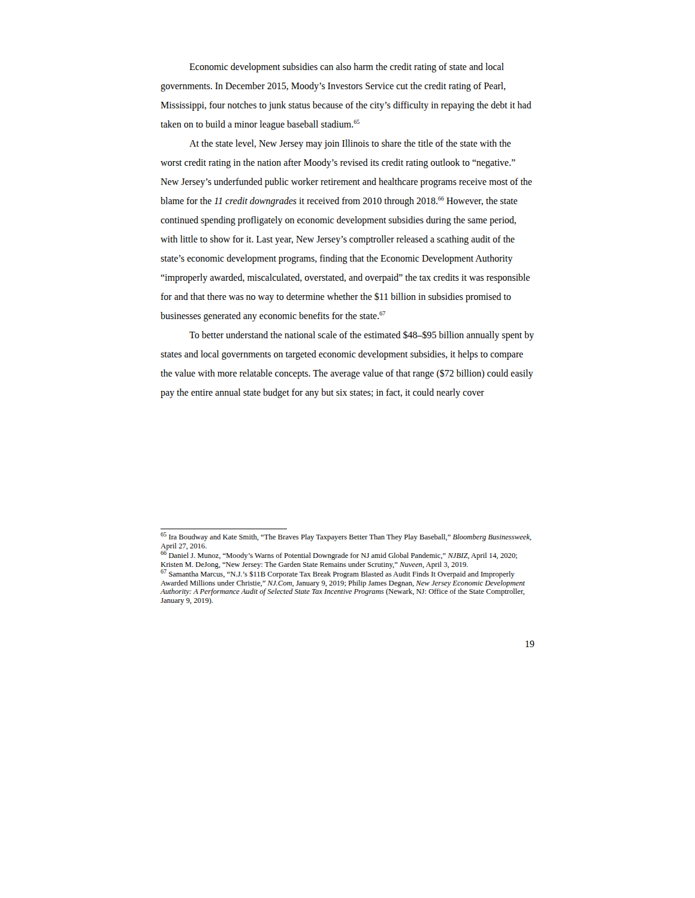Economic development subsidies can also harm the credit rating of state and local governments. In December 2015, Moody’s Investors Service cut the credit rating of Pearl, Mississippi, four notches to junk status because of the city’s difficulty in repaying the debt it had taken on to build a minor league baseball stadium.65
At the state level, New Jersey may join Illinois to share the title of the state with the worst credit rating in the nation after Moody’s revised its credit rating outlook to “negative.” New Jersey’s underfunded public worker retirement and healthcare programs receive most of the blame for the 11 credit downgrades it received from 2010 through 2018.66 However, the state continued spending profligately on economic development subsidies during the same period, with little to show for it. Last year, New Jersey’s comptroller released a scathing audit of the state’s economic development programs, finding that the Economic Development Authority “improperly awarded, miscalculated, overstated, and overpaid” the tax credits it was responsible for and that there was no way to determine whether the $11 billion in subsidies promised to businesses generated any economic benefits for the state.67
To better understand the national scale of the estimated $48–$95 billion annually spent by states and local governments on targeted economic development subsidies, it helps to compare the value with more relatable concepts. The average value of that range ($72 billion) could easily pay the entire annual state budget for any but six states; in fact, it could nearly cover
65 Ira Boudway and Kate Smith, “The Braves Play Taxpayers Better Than They Play Baseball,” Bloomberg Businessweek, April 27, 2016.
66 Daniel J. Munoz, “Moody’s Warns of Potential Downgrade for NJ amid Global Pandemic,” NJBIZ, April 14, 2020; Kristen M. DeJong, “New Jersey: The Garden State Remains under Scrutiny,” Nuveen, April 3, 2019.
67 Samantha Marcus, “N.J.’s $11B Corporate Tax Break Program Blasted as Audit Finds It Overpaid and Improperly Awarded Millions under Christie,” NJ.Com, January 9, 2019; Philip James Degnan, New Jersey Economic Development Authority: A Performance Audit of Selected State Tax Incentive Programs (Newark, NJ: Office of the State Comptroller, January 9, 2019).
19